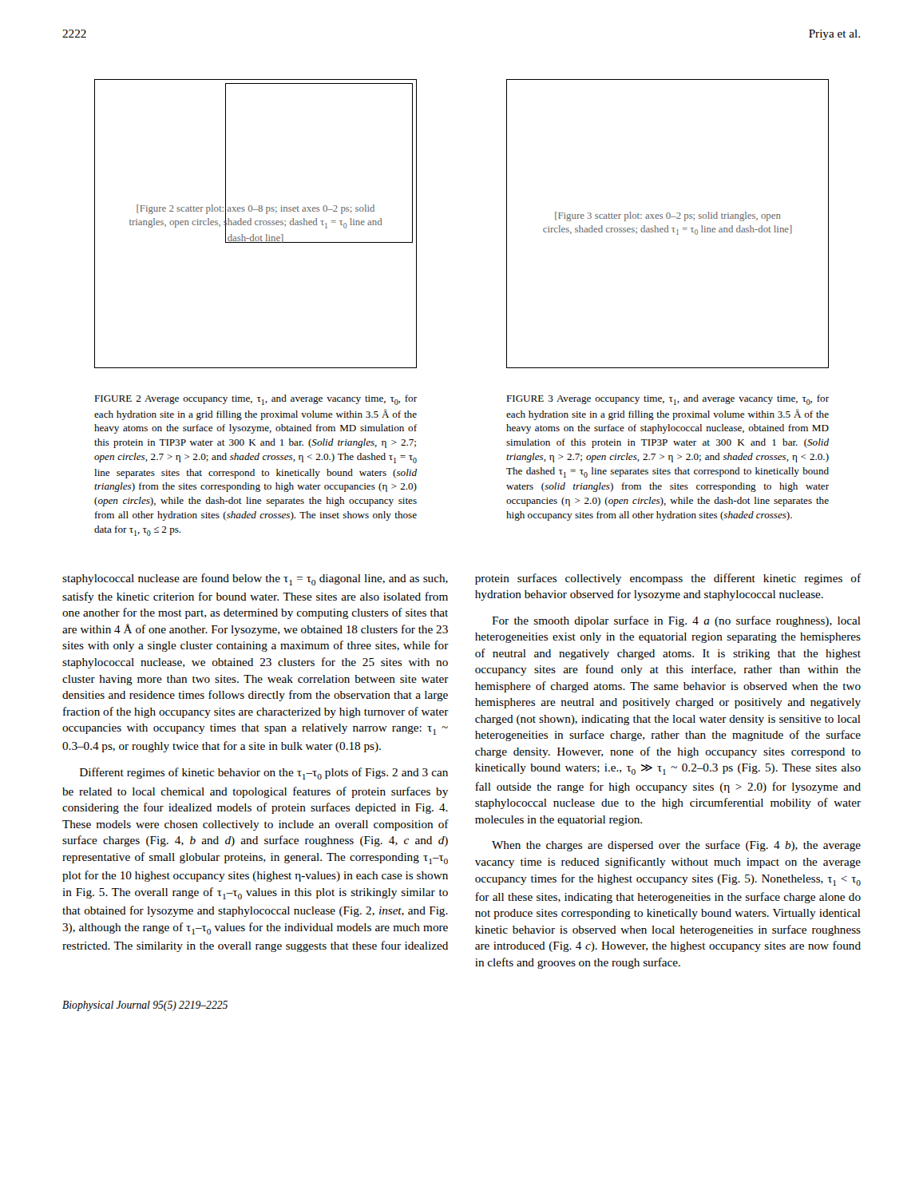2222 Priya et al.
τ0, ps τ1, ps
[Figure 2 scatter plot: axes 0–8 ps; inset axes 0–2 ps; solid triangles, open circles, shaded crosses; dashed τ1 = τ0 line and dash-dot line]
FIGURE 2 Average occupancy time, τ1, and average vacancy time, τ0, for each hydration site in a grid filling the proximal volume within 3.5 Å of the heavy atoms on the surface of lysozyme, obtained from MD simulation of this protein in TIP3P water at 300 K and 1 bar. (Solid triangles, η > 2.7; open circles, 2.7 > η > 2.0; and shaded crosses, η < 2.0.) The dashed τ1 = τ0 line separates sites that correspond to kinetically bound waters (solid triangles) from the sites corresponding to high water occupancies (η > 2.0) (open circles), while the dash-dot line separates the high occupancy sites from all other hydration sites (shaded crosses). The inset shows only those data for τ1, τ0 ≤ 2 ps.
τ0, ps τ1, ps
[Figure 3 scatter plot: axes 0–2 ps; solid triangles, open circles, shaded crosses; dashed τ1 = τ0 line and dash-dot line]
FIGURE 3 Average occupancy time, τ1, and average vacancy time, τ0, for each hydration site in a grid filling the proximal volume within 3.5 Å of the heavy atoms on the surface of staphylococcal nuclease, obtained from MD simulation of this protein in TIP3P water at 300 K and 1 bar. (Solid triangles, η > 2.7; open circles, 2.7 > η > 2.0; and shaded crosses, η < 2.0.) The dashed τ1 = τ0 line separates sites that correspond to kinetically bound waters (solid triangles) from the sites corresponding to high water occupancies (η > 2.0) (open circles), while the dash-dot line separates the high occupancy sites from all other hydration sites (shaded crosses).
staphylococcal nuclease are found below the τ1 = τ0 diagonal line, and as such, satisfy the kinetic criterion for bound water. These sites are also isolated from one another for the most part, as determined by computing clusters of sites that are within 4 Å of one another. For lysozyme, we obtained 18 clusters for the 23 sites with only a single cluster containing a maximum of three sites, while for staphylococcal nuclease, we obtained 23 clusters for the 25 sites with no cluster having more than two sites. The weak correlation between site water densities and residence times follows directly from the observation that a large fraction of the high occupancy sites are characterized by high turnover of water occupancies with occupancy times that span a relatively narrow range: τ1 ~ 0.3–0.4 ps, or roughly twice that for a site in bulk water (0.18 ps).
Different regimes of kinetic behavior on the τ1–τ0 plots of Figs. 2 and 3 can be related to local chemical and topological features of protein surfaces by considering the four idealized models of protein surfaces depicted in Fig. 4. These models were chosen collectively to include an overall composition of surface charges (Fig. 4, b and d) and surface roughness (Fig. 4, c and d) representative of small globular proteins, in general. The corresponding τ1–τ0 plot for the 10 highest occupancy sites (highest η-values) in each case is shown in Fig. 5. The overall range of τ1–τ0 values in this plot is strikingly similar to that obtained for lysozyme and staphylococcal nuclease (Fig. 2, inset, and Fig. 3), although the range of τ1–τ0 values for the individual models are much more restricted. The similarity in the overall range suggests that these four idealized protein surfaces collectively encompass the different kinetic regimes of hydration behavior observed for lysozyme and staphylococcal nuclease.
For the smooth dipolar surface in Fig. 4 a (no surface roughness), local heterogeneities exist only in the equatorial region separating the hemispheres of neutral and negatively charged atoms. It is striking that the highest occupancy sites are found only at this interface, rather than within the hemisphere of charged atoms. The same behavior is observed when the two hemispheres are neutral and positively charged or positively and negatively charged (not shown), indicating that the local water density is sensitive to local heterogeneities in surface charge, rather than the magnitude of the surface charge density. However, none of the high occupancy sites correspond to kinetically bound waters; i.e., τ0 ≫ τ1 ~ 0.2–0.3 ps (Fig. 5). These sites also fall outside the range for high occupancy sites (η > 2.0) for lysozyme and staphylococcal nuclease due to the high circumferential mobility of water molecules in the equatorial region.
When the charges are dispersed over the surface (Fig. 4 b), the average vacancy time is reduced significantly without much impact on the average occupancy times for the highest occupancy sites (Fig. 5). Nonetheless, τ1 < τ0 for all these sites, indicating that heterogeneities in the surface charge alone do not produce sites corresponding to kinetically bound waters. Virtually identical kinetic behavior is observed when local heterogeneities in surface roughness are introduced (Fig. 4 c). However, the highest occupancy sites are now found in clefts and grooves on the rough surface.
Biophysical Journal 95(5) 2219–2225